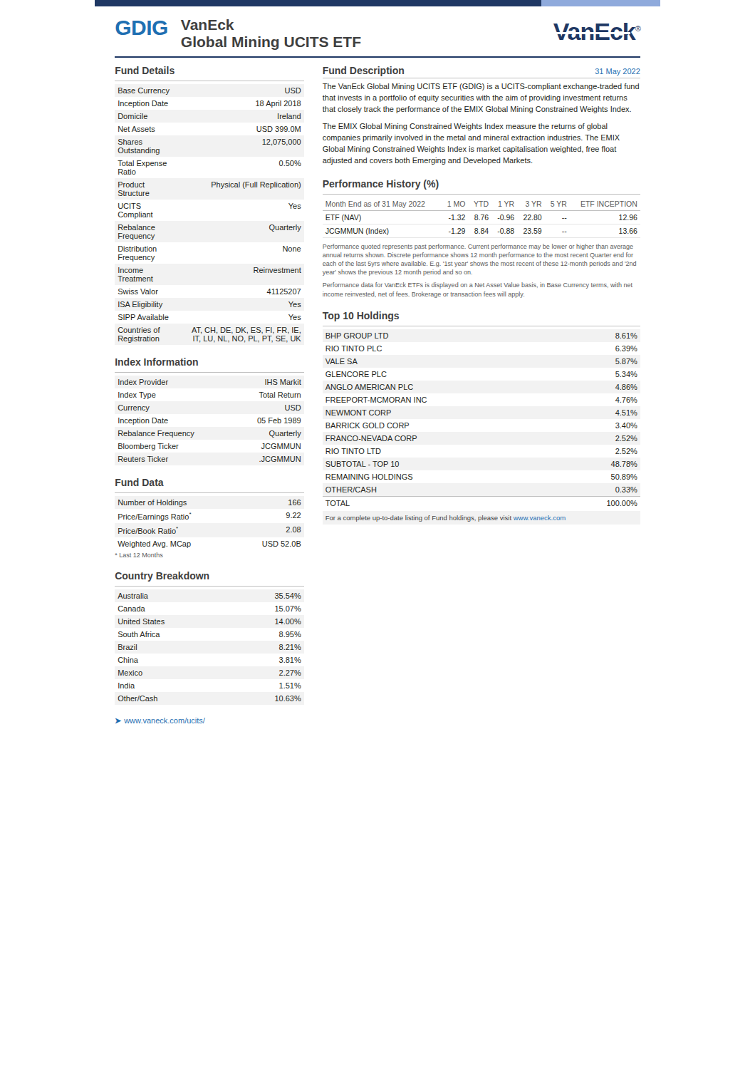GDIG
VanEck
Global Mining UCITS ETF
VanEck®
Fund Details
| Base Currency | USD |
| Inception Date | 18 April 2018 |
| Domicile | Ireland |
| Net Assets | USD 399.0M |
| Shares Outstanding | 12,075,000 |
| Total Expense Ratio | 0.50% |
| Product Structure | Physical (Full Replication) |
| UCITS Compliant | Yes |
| Rebalance Frequency | Quarterly |
| Distribution Frequency | None |
| Income Treatment | Reinvestment |
| Swiss Valor | 41125207 |
| ISA Eligibility | Yes |
| SIPP Available | Yes |
| Countries of Registration | AT, CH, DE, DK, ES, FI, FR, IE, IT, LU, NL, NO, PL, PT, SE, UK |
Index Information
| Index Provider | IHS Markit |
| Index Type | Total Return |
| Currency | USD |
| Inception Date | 05 Feb 1989 |
| Rebalance Frequency | Quarterly |
| Bloomberg Ticker | JCGMMUN |
| Reuters Ticker | .JCGMMUN |
Fund Data
| Number of Holdings | 166 |
| Price/Earnings Ratio * | 9.22 |
| Price/Book Ratio * | 2.08 |
| Weighted Avg. MCap | USD 52.0B |
* Last 12 Months
Country Breakdown
| Australia | 35.54% |
| Canada | 15.07% |
| United States | 14.00% |
| South Africa | 8.95% |
| Brazil | 8.21% |
| China | 3.81% |
| Mexico | 2.27% |
| India | 1.51% |
| Other/Cash | 10.63% |
➤www.vaneck.com/ucits/
Fund Description
31 May 2022
The VanEck Global Mining UCITS ETF (GDIG) is a UCITS-compliant exchange-traded fund that invests in a portfolio of equity securities with the aim of providing investment returns that closely track the performance of the EMIX Global Mining Constrained Weights Index.
The EMIX Global Mining Constrained Weights Index measure the returns of global companies primarily involved in the metal and mineral extraction industries. The EMIX Global Mining Constrained Weights Index is market capitalisation weighted, free float adjusted and covers both Emerging and Developed Markets.
Performance History (%)
| Month End as of 31 May 2022 | 1 MO | YTD | 1 YR | 3 YR | 5 YR | ETF INCEPTION |
| --- | --- | --- | --- | --- | --- | --- |
| ETF (NAV) | -1.32 | 8.76 | -0.96 | 22.80 | -- | 12.96 |
| JCGMMUN (Index) | -1.29 | 8.84 | -0.88 | 23.59 | -- | 13.66 |
Performance quoted represents past performance. Current performance may be lower or higher than average annual returns shown. Discrete performance shows 12 month performance to the most recent Quarter end for each of the last 5yrs where available. E.g. '1st year' shows the most recent of these 12-month periods and '2nd year' shows the previous 12 month period and so on.
Performance data for VanEck ETFs is displayed on a Net Asset Value basis, in Base Currency terms, with net income reinvested, net of fees. Brokerage or transaction fees will apply.
Top 10 Holdings
| BHP GROUP LTD | 8.61% |
| RIO TINTO PLC | 6.39% |
| VALE SA | 5.87% |
| GLENCORE PLC | 5.34% |
| ANGLO AMERICAN PLC | 4.86% |
| FREEPORT-MCMORAN INC | 4.76% |
| NEWMONT CORP | 4.51% |
| BARRICK GOLD CORP | 3.40% |
| FRANCO-NEVADA CORP | 2.52% |
| RIO TINTO LTD | 2.52% |
| SUBTOTAL - TOP 10 | 48.78% |
| REMAINING HOLDINGS | 50.89% |
| OTHER/CASH | 0.33% |
| TOTAL | 100.00% |
For a complete up-to-date listing of Fund holdings, please visit www.vaneck.com